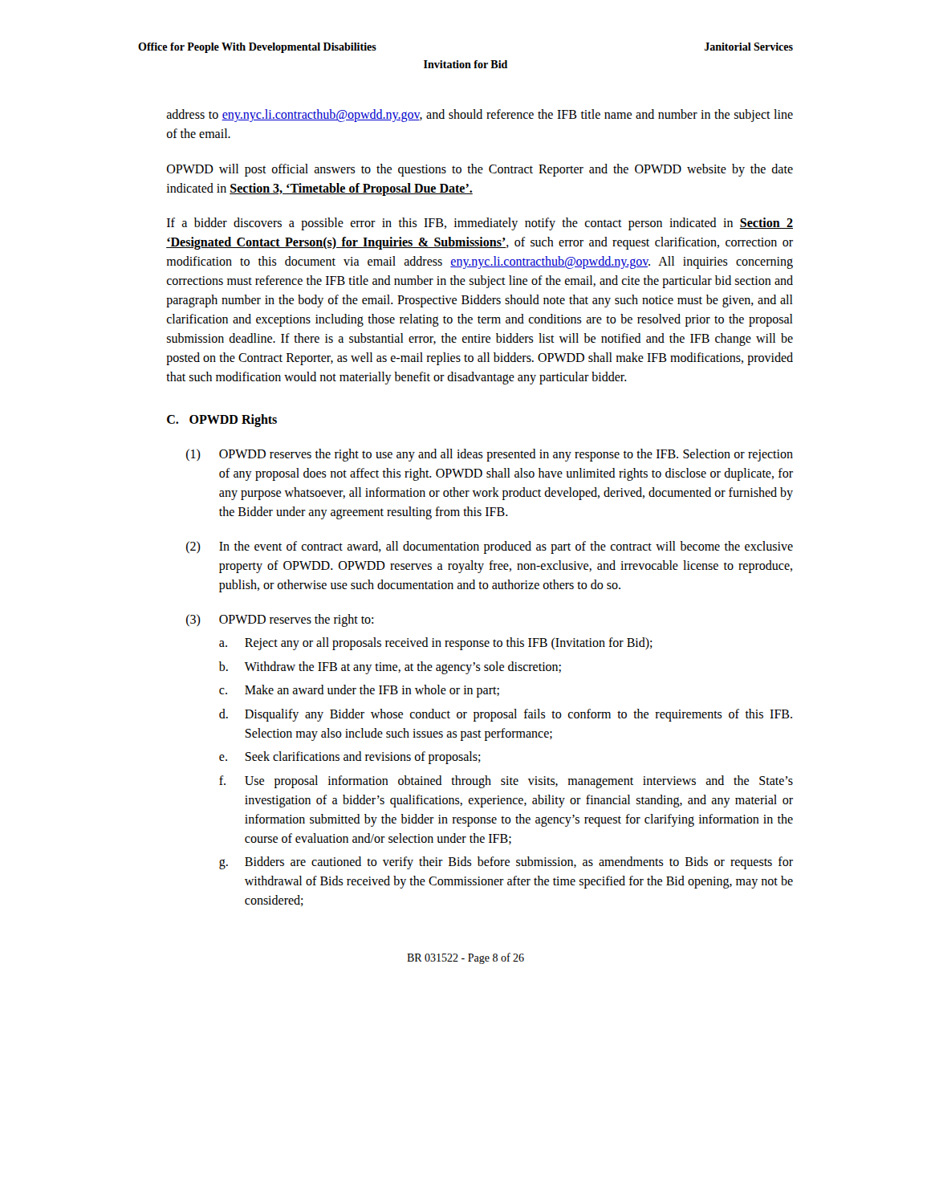Office for People With Developmental Disabilities Janitorial Services
Invitation for Bid
address to eny.nyc.li.contracthub@opwdd.ny.gov, and should reference the IFB title name and number in the subject line of the email.
OPWDD will post official answers to the questions to the Contract Reporter and the OPWDD website by the date indicated in Section 3, ‘Timetable of Proposal Due Date’.
If a bidder discovers a possible error in this IFB, immediately notify the contact person indicated in Section 2 ‘Designated Contact Person(s) for Inquiries & Submissions’, of such error and request clarification, correction or modification to this document via email address eny.nyc.li.contracthub@opwdd.ny.gov. All inquiries concerning corrections must reference the IFB title and number in the subject line of the email, and cite the particular bid section and paragraph number in the body of the email. Prospective Bidders should note that any such notice must be given, and all clarification and exceptions including those relating to the term and conditions are to be resolved prior to the proposal submission deadline. If there is a substantial error, the entire bidders list will be notified and the IFB change will be posted on the Contract Reporter, as well as e-mail replies to all bidders. OPWDD shall make IFB modifications, provided that such modification would not materially benefit or disadvantage any particular bidder.
C. OPWDD Rights
OPWDD reserves the right to use any and all ideas presented in any response to the IFB. Selection or rejection of any proposal does not affect this right. OPWDD shall also have unlimited rights to disclose or duplicate, for any purpose whatsoever, all information or other work product developed, derived, documented or furnished by the Bidder under any agreement resulting from this IFB.
In the event of contract award, all documentation produced as part of the contract will become the exclusive property of OPWDD. OPWDD reserves a royalty free, non-exclusive, and irrevocable license to reproduce, publish, or otherwise use such documentation and to authorize others to do so.
OPWDD reserves the right to:
Reject any or all proposals received in response to this IFB (Invitation for Bid);
Withdraw the IFB at any time, at the agency’s sole discretion;
Make an award under the IFB in whole or in part;
Disqualify any Bidder whose conduct or proposal fails to conform to the requirements of this IFB. Selection may also include such issues as past performance;
Seek clarifications and revisions of proposals;
Use proposal information obtained through site visits, management interviews and the State’s investigation of a bidder’s qualifications, experience, ability or financial standing, and any material or information submitted by the bidder in response to the agency’s request for clarifying information in the course of evaluation and/or selection under the IFB;
Bidders are cautioned to verify their Bids before submission, as amendments to Bids or requests for withdrawal of Bids received by the Commissioner after the time specified for the Bid opening, may not be considered;
BR 031522 - Page 8 of 26